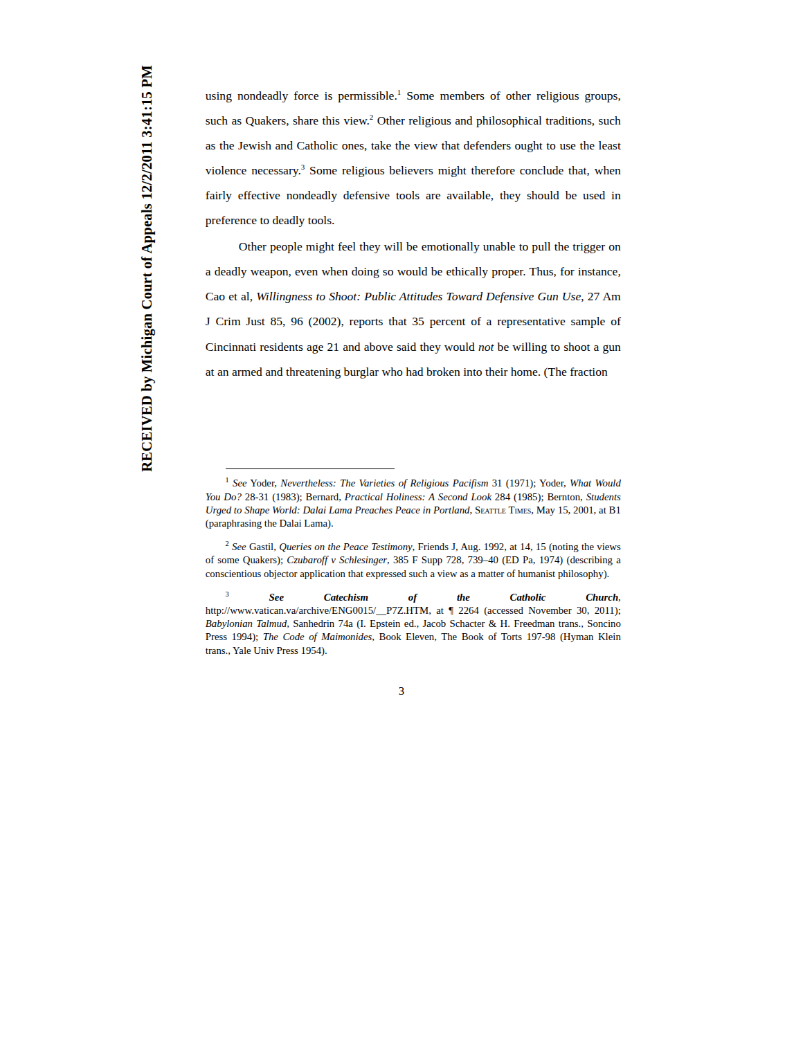RECEIVED by Michigan Court of Appeals 12/2/2011 3:41:15 PM
using nondeadly force is permissible.1 Some members of other religious groups, such as Quakers, share this view.2 Other religious and philosophical traditions, such as the Jewish and Catholic ones, take the view that defenders ought to use the least violence necessary.3 Some religious believers might therefore conclude that, when fairly effective nondeadly defensive tools are available, they should be used in preference to deadly tools.
Other people might feel they will be emotionally unable to pull the trigger on a deadly weapon, even when doing so would be ethically proper. Thus, for instance, Cao et al, Willingness to Shoot: Public Attitudes Toward Defensive Gun Use, 27 Am J Crim Just 85, 96 (2002), reports that 35 percent of a representative sample of Cincinnati residents age 21 and above said they would not be willing to shoot a gun at an armed and threatening burglar who had broken into their home. (The fraction
1 See Yoder, Nevertheless: The Varieties of Religious Pacifism 31 (1971); Yoder, What Would You Do? 28-31 (1983); Bernard, Practical Holiness: A Second Look 284 (1985); Bernton, Students Urged to Shape World: Dalai Lama Preaches Peace in Portland, Seattle Times, May 15, 2001, at B1 (paraphrasing the Dalai Lama).
2 See Gastil, Queries on the Peace Testimony, Friends J, Aug. 1992, at 14, 15 (noting the views of some Quakers); Czubaroff v Schlesinger, 385 F Supp 728, 739–40 (ED Pa, 1974) (describing a conscientious objector application that expressed such a view as a matter of humanist philosophy).
3 See Catechism of the Catholic Church, http://www.vatican.va/archive/ENG0015/__P7Z.HTM, at ¶ 2264 (accessed November 30, 2011); Babylonian Talmud, Sanhedrin 74a (I. Epstein ed., Jacob Schacter & H. Freedman trans., Soncino Press 1994); The Code of Maimonides, Book Eleven, The Book of Torts 197-98 (Hyman Klein trans., Yale Univ Press 1954).
3